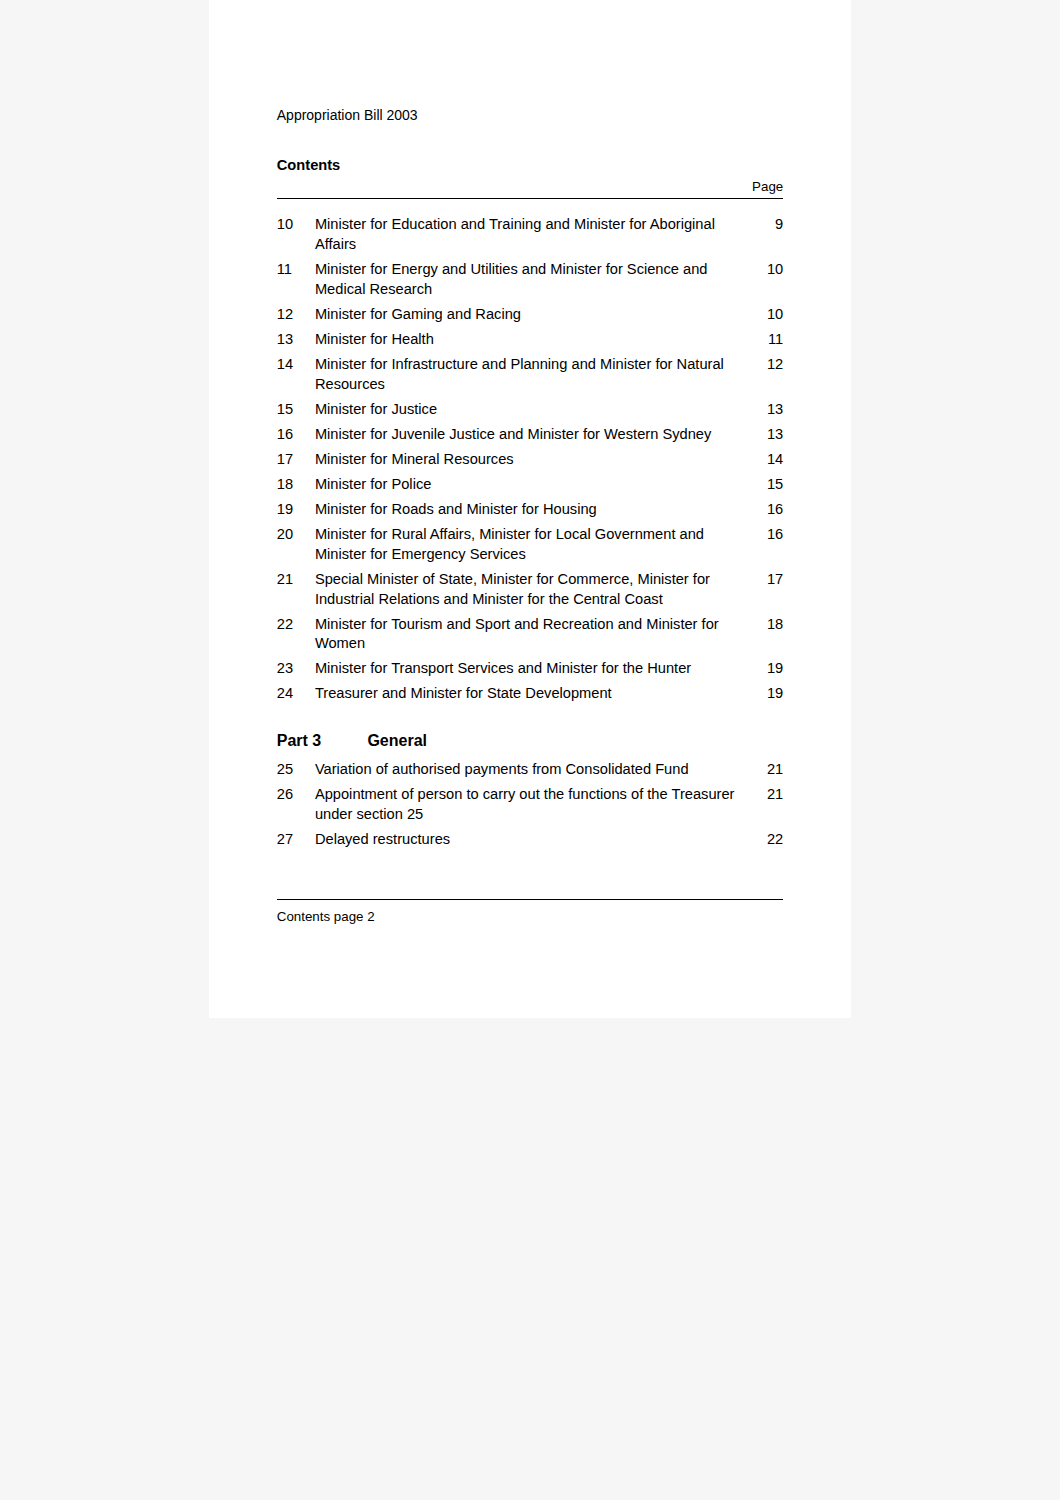Appropriation Bill 2003
Contents
Page
| 10 | Minister for Education and Training and Minister for Aboriginal Affairs | 9 |
| 11 | Minister for Energy and Utilities and Minister for Science and Medical Research | 10 |
| 12 | Minister for Gaming and Racing | 10 |
| 13 | Minister for Health | 11 |
| 14 | Minister for Infrastructure and Planning and Minister for Natural Resources | 12 |
| 15 | Minister for Justice | 13 |
| 16 | Minister for Juvenile Justice and Minister for Western Sydney | 13 |
| 17 | Minister for Mineral Resources | 14 |
| 18 | Minister for Police | 15 |
| 19 | Minister for Roads and Minister for Housing | 16 |
| 20 | Minister for Rural Affairs, Minister for Local Government and Minister for Emergency Services | 16 |
| 21 | Special Minister of State, Minister for Commerce, Minister for Industrial Relations and Minister for the Central Coast | 17 |
| 22 | Minister for Tourism and Sport and Recreation and Minister for Women | 18 |
| 23 | Minister for Transport Services and Minister for the Hunter | 19 |
| 24 | Treasurer and Minister for State Development | 19 |
Part 3 General
| 25 | Variation of authorised payments from Consolidated Fund | 21 |
| 26 | Appointment of person to carry out the functions of the Treasurer under section 25 | 21 |
| 27 | Delayed restructures | 22 |
Contents page 2